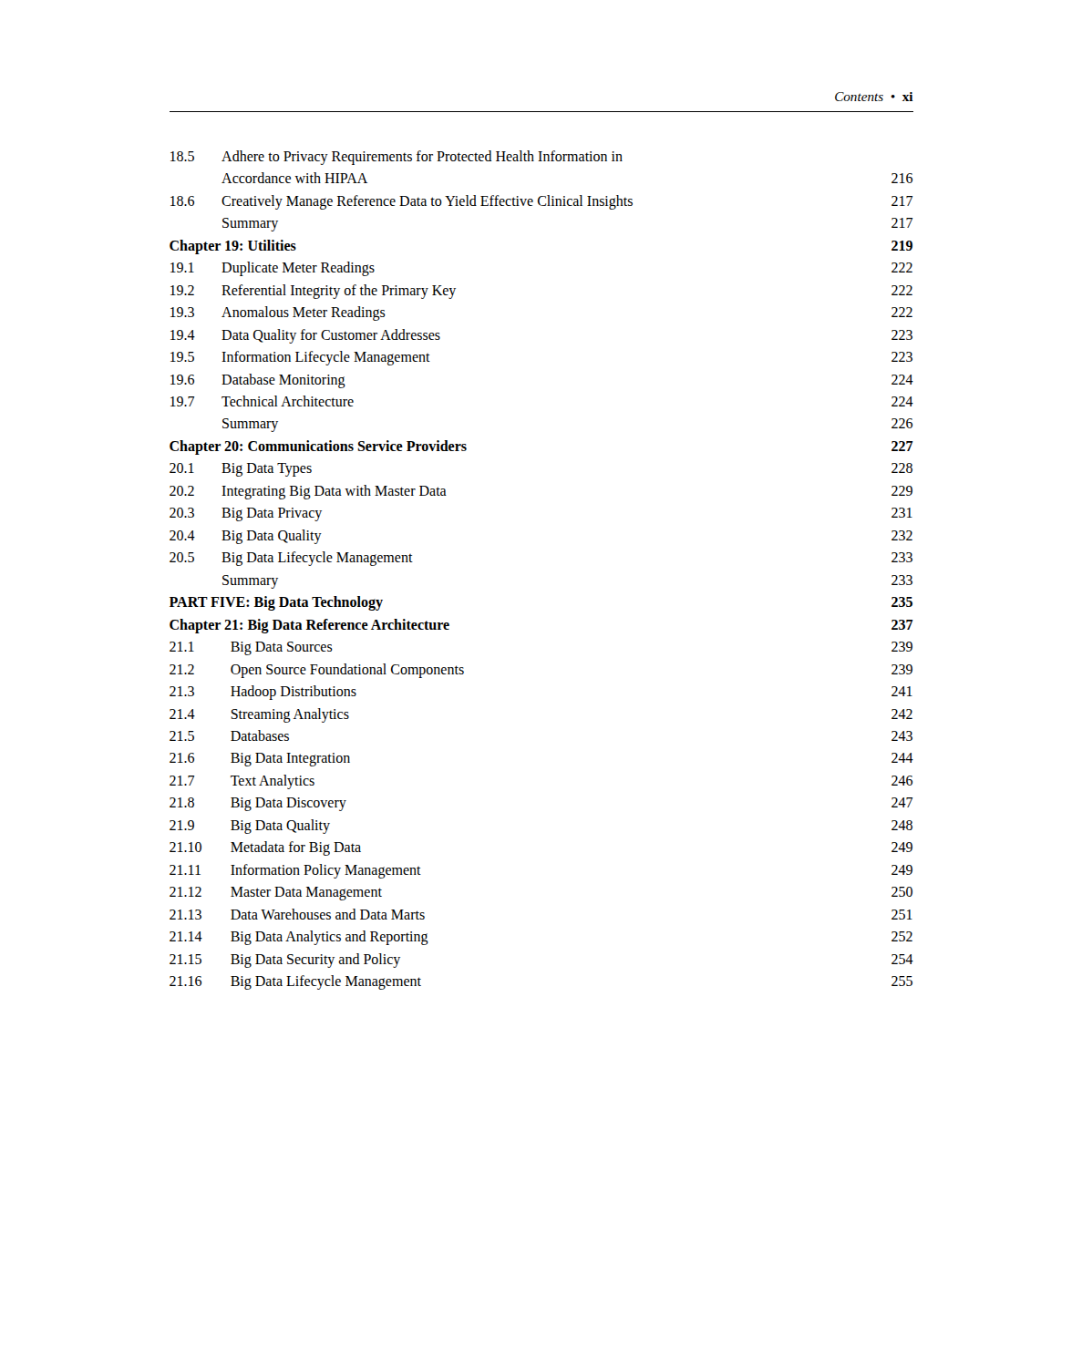Contents • xi
18.5 Adhere to Privacy Requirements for Protected Health Information in
Accordance with HIPAA 216
18.6 Creatively Manage Reference Data to Yield Effective Clinical Insights 217
Summary 217
Chapter 19: Utilities 219
19.1 Duplicate Meter Readings 222
19.2 Referential Integrity of the Primary Key 222
19.3 Anomalous Meter Readings 222
19.4 Data Quality for Customer Addresses 223
19.5 Information Lifecycle Management 223
19.6 Database Monitoring 224
19.7 Technical Architecture 224
Summary 226
Chapter 20: Communications Service Providers 227
20.1 Big Data Types 228
20.2 Integrating Big Data with Master Data 229
20.3 Big Data Privacy 231
20.4 Big Data Quality 232
20.5 Big Data Lifecycle Management 233
Summary 233
PART FIVE: Big Data Technology 235
Chapter 21: Big Data Reference Architecture 237
21.1 Big Data Sources 239
21.2 Open Source Foundational Components 239
21.3 Hadoop Distributions 241
21.4 Streaming Analytics 242
21.5 Databases 243
21.6 Big Data Integration 244
21.7 Text Analytics 246
21.8 Big Data Discovery 247
21.9 Big Data Quality 248
21.10 Metadata for Big Data 249
21.11 Information Policy Management 249
21.12 Master Data Management 250
21.13 Data Warehouses and Data Marts 251
21.14 Big Data Analytics and Reporting 252
21.15 Big Data Security and Policy 254
21.16 Big Data Lifecycle Management 255